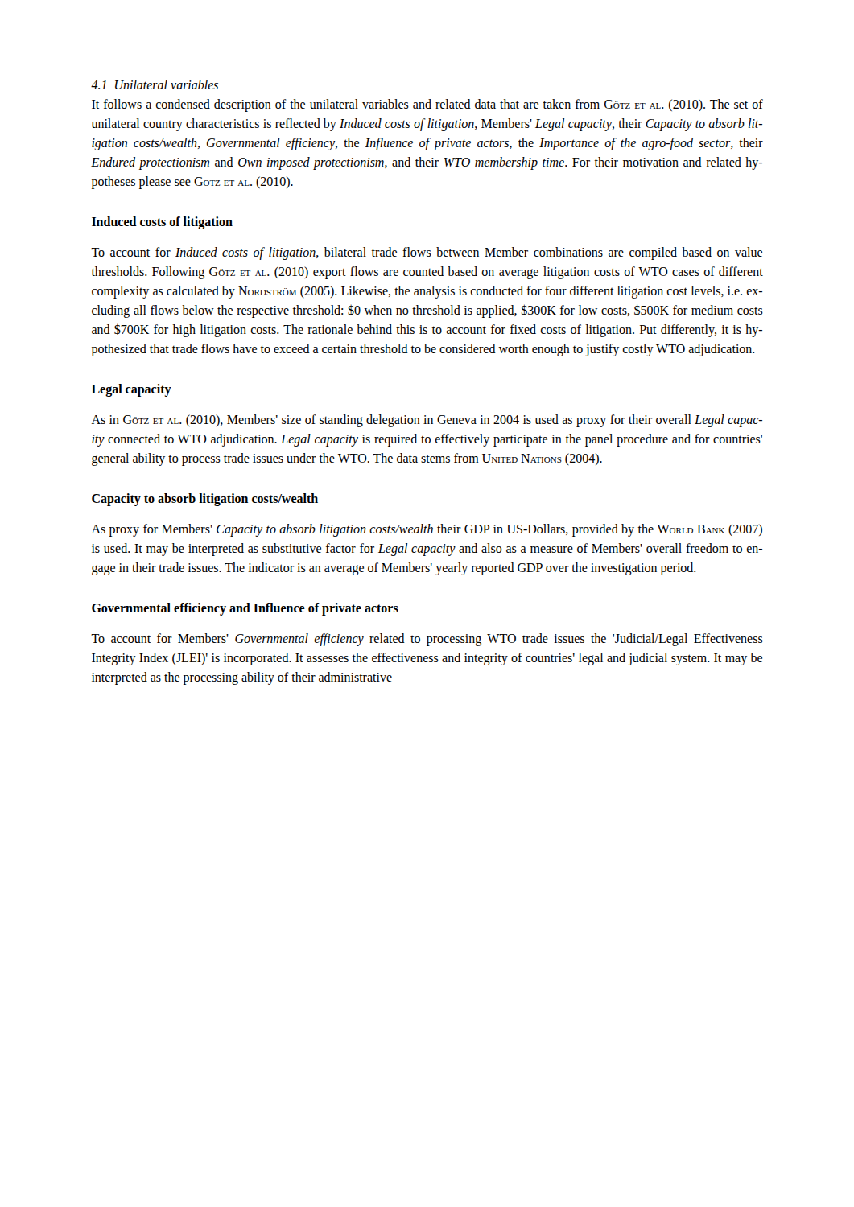4.1 Unilateral variables
It follows a condensed description of the unilateral variables and related data that are taken from Götz et al. (2010). The set of unilateral country characteristics is reflected by Induced costs of litigation, Members' Legal capacity, their Capacity to absorb litigation costs/wealth, Governmental efficiency, the Influence of private actors, the Importance of the agro-food sector, their Endured protectionism and Own imposed protectionism, and their WTO membership time. For their motivation and related hypotheses please see Götz et al. (2010).
Induced costs of litigation
To account for Induced costs of litigation, bilateral trade flows between Member combinations are compiled based on value thresholds. Following Götz et al. (2010) export flows are counted based on average litigation costs of WTO cases of different complexity as calculated by Nordström (2005). Likewise, the analysis is conducted for four different litigation cost levels, i.e. excluding all flows below the respective threshold: $0 when no threshold is applied, $300K for low costs, $500K for medium costs and $700K for high litigation costs. The rationale behind this is to account for fixed costs of litigation. Put differently, it is hypothesized that trade flows have to exceed a certain threshold to be considered worth enough to justify costly WTO adjudication.
Legal capacity
As in Götz et al. (2010), Members' size of standing delegation in Geneva in 2004 is used as proxy for their overall Legal capacity connected to WTO adjudication. Legal capacity is required to effectively participate in the panel procedure and for countries' general ability to process trade issues under the WTO. The data stems from United Nations (2004).
Capacity to absorb litigation costs/wealth
As proxy for Members' Capacity to absorb litigation costs/wealth their GDP in US-Dollars, provided by the World Bank (2007) is used. It may be interpreted as substitutive factor for Legal capacity and also as a measure of Members' overall freedom to engage in their trade issues. The indicator is an average of Members' yearly reported GDP over the investigation period.
Governmental efficiency and Influence of private actors
To account for Members' Governmental efficiency related to processing WTO trade issues the 'Judicial/Legal Effectiveness Integrity Index (JLEI)' is incorporated. It assesses the effectiveness and integrity of countries' legal and judicial system. It may be interpreted as the processing ability of their administrative